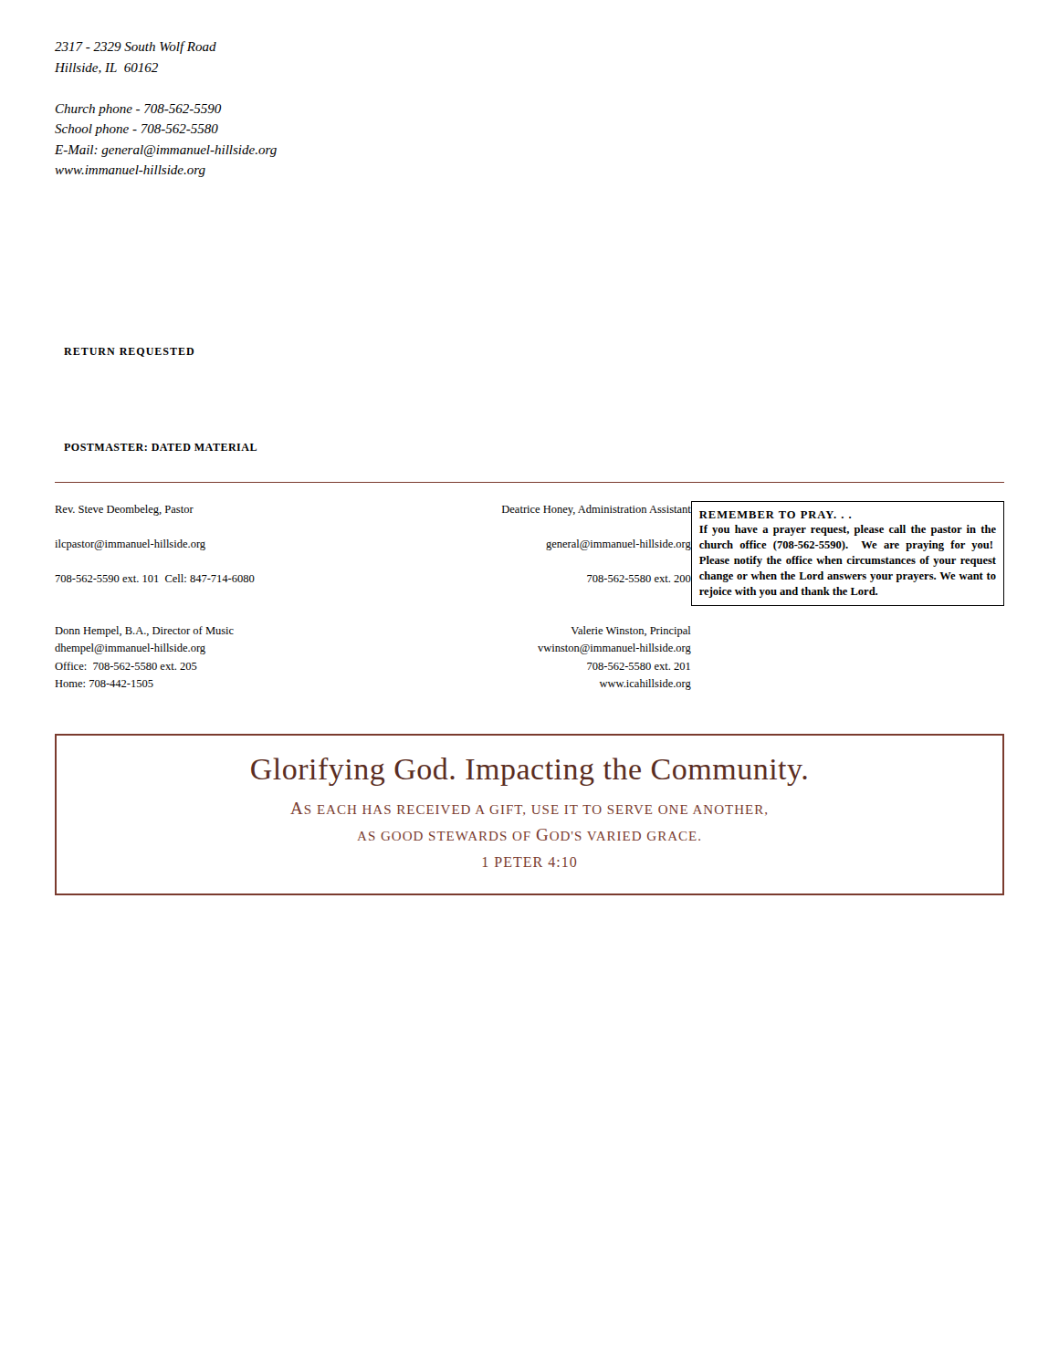2317 - 2329 South Wolf Road Hillside, IL 60162 Church phone - 708-562-5590 School phone - 708-562-5580 E-Mail: general@immanuel-hillside.org www.immanuel-hillside.org
RETURN REQUESTED
POSTMASTER: DATED MATERIAL
| Rev. Steve Deombeleg, Pastor | Deatrice Honey, Administration Assistant | REMEMBER TO PRAY. . . If you have a prayer request, please call the pastor in the church office (708-562-5590). We are praying for you! Please notify the office when circumstances of your request change or when the Lord answers your prayers. We want to rejoice with you and thank the Lord. |
| ilcpastor@immanuel-hillside.org | general@immanuel-hillside.org |
| 708-562-5590 ext. 101 Cell: 847-714-6080 | 708-562-5580 ext. 200 |
| Donn Hempel, B.A., Director of Music | Valerie Winston, Principal | |
| dhempel@immanuel-hillside.org | vwinston@immanuel-hillside.org | |
| Office: 708-562-5580 ext. 205 | 708-562-5580 ext. 201 | |
| Home: 708-442-1505 | www.icahillside.org | |
Glorifying God. Impacting the Community.
As each has received a gift, use it to serve one another,
as good stewards of God's varied grace. 1 Peter 4:10